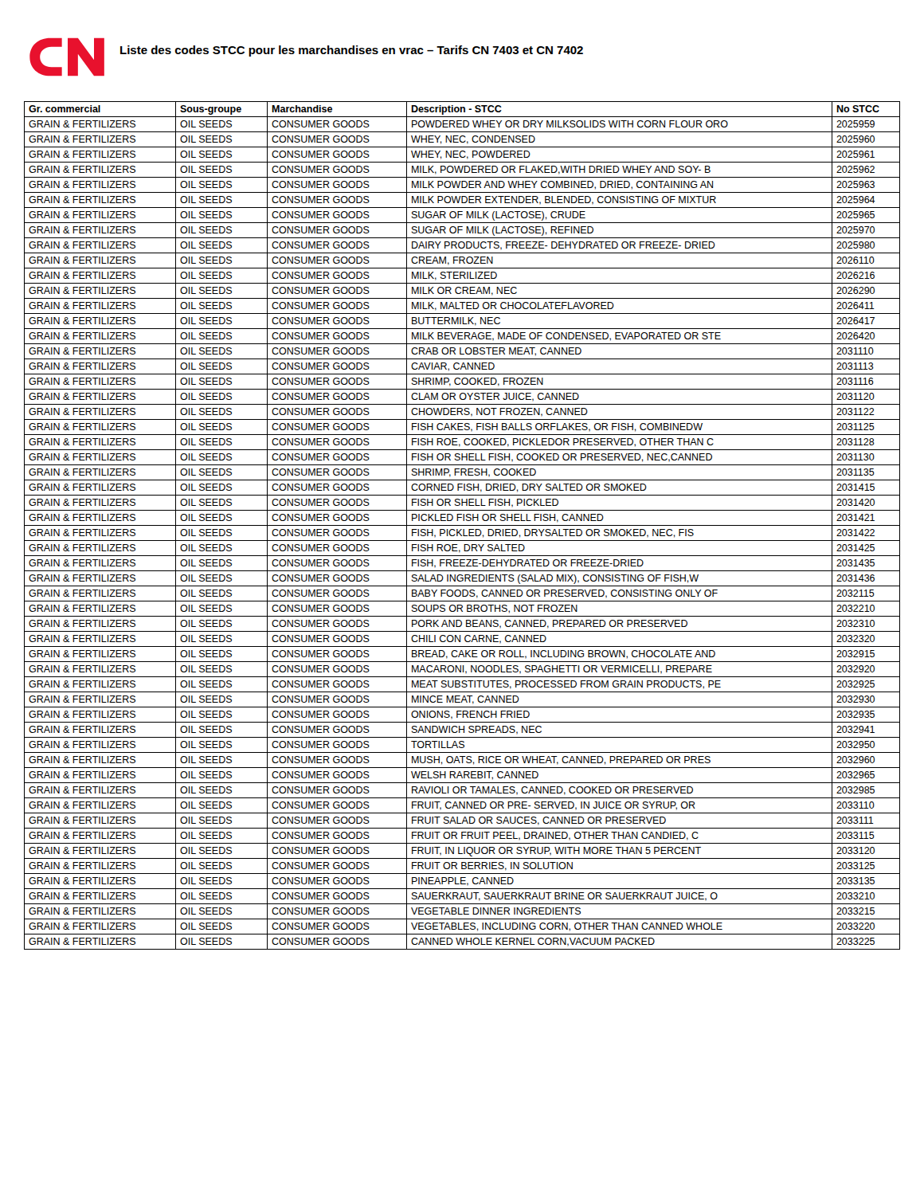Liste des codes STCC pour les marchandises en vrac – Tarifs CN 7403 et CN 7402
| Gr. commercial | Sous-groupe | Marchandise | Description - STCC | No STCC |
| --- | --- | --- | --- | --- |
| GRAIN & FERTILIZERS | OIL SEEDS | CONSUMER GOODS | POWDERED WHEY OR DRY MILKSOLIDS WITH CORN FLOUR ORO | 2025959 |
| GRAIN & FERTILIZERS | OIL SEEDS | CONSUMER GOODS | WHEY, NEC, CONDENSED | 2025960 |
| GRAIN & FERTILIZERS | OIL SEEDS | CONSUMER GOODS | WHEY, NEC, POWDERED | 2025961 |
| GRAIN & FERTILIZERS | OIL SEEDS | CONSUMER GOODS | MILK, POWDERED OR FLAKED,WITH DRIED WHEY AND SOY- B | 2025962 |
| GRAIN & FERTILIZERS | OIL SEEDS | CONSUMER GOODS | MILK POWDER AND WHEY COMBINED, DRIED, CONTAINING AN | 2025963 |
| GRAIN & FERTILIZERS | OIL SEEDS | CONSUMER GOODS | MILK POWDER EXTENDER, BLENDED, CONSISTING OF MIXTUR | 2025964 |
| GRAIN & FERTILIZERS | OIL SEEDS | CONSUMER GOODS | SUGAR OF MILK (LACTOSE), CRUDE | 2025965 |
| GRAIN & FERTILIZERS | OIL SEEDS | CONSUMER GOODS | SUGAR OF MILK (LACTOSE), REFINED | 2025970 |
| GRAIN & FERTILIZERS | OIL SEEDS | CONSUMER GOODS | DAIRY PRODUCTS, FREEZE- DEHYDRATED OR FREEZE- DRIED | 2025980 |
| GRAIN & FERTILIZERS | OIL SEEDS | CONSUMER GOODS | CREAM, FROZEN | 2026110 |
| GRAIN & FERTILIZERS | OIL SEEDS | CONSUMER GOODS | MILK, STERILIZED | 2026216 |
| GRAIN & FERTILIZERS | OIL SEEDS | CONSUMER GOODS | MILK OR CREAM, NEC | 2026290 |
| GRAIN & FERTILIZERS | OIL SEEDS | CONSUMER GOODS | MILK, MALTED OR CHOCOLATEFLAVORED | 2026411 |
| GRAIN & FERTILIZERS | OIL SEEDS | CONSUMER GOODS | BUTTERMILK, NEC | 2026417 |
| GRAIN & FERTILIZERS | OIL SEEDS | CONSUMER GOODS | MILK BEVERAGE, MADE OF CONDENSED, EVAPORATED OR STE | 2026420 |
| GRAIN & FERTILIZERS | OIL SEEDS | CONSUMER GOODS | CRAB OR LOBSTER MEAT, CANNED | 2031110 |
| GRAIN & FERTILIZERS | OIL SEEDS | CONSUMER GOODS | CAVIAR, CANNED | 2031113 |
| GRAIN & FERTILIZERS | OIL SEEDS | CONSUMER GOODS | SHRIMP, COOKED, FROZEN | 2031116 |
| GRAIN & FERTILIZERS | OIL SEEDS | CONSUMER GOODS | CLAM OR OYSTER JUICE, CANNED | 2031120 |
| GRAIN & FERTILIZERS | OIL SEEDS | CONSUMER GOODS | CHOWDERS, NOT FROZEN, CANNED | 2031122 |
| GRAIN & FERTILIZERS | OIL SEEDS | CONSUMER GOODS | FISH CAKES, FISH BALLS ORFLAKES, OR FISH, COMBINEDW | 2031125 |
| GRAIN & FERTILIZERS | OIL SEEDS | CONSUMER GOODS | FISH ROE, COOKED, PICKLEDOR PRESERVED, OTHER THAN C | 2031128 |
| GRAIN & FERTILIZERS | OIL SEEDS | CONSUMER GOODS | FISH OR SHELL FISH, COOKED OR PRESERVED, NEC,CANNED | 2031130 |
| GRAIN & FERTILIZERS | OIL SEEDS | CONSUMER GOODS | SHRIMP, FRESH, COOKED | 2031135 |
| GRAIN & FERTILIZERS | OIL SEEDS | CONSUMER GOODS | CORNED FISH, DRIED, DRY SALTED OR SMOKED | 2031415 |
| GRAIN & FERTILIZERS | OIL SEEDS | CONSUMER GOODS | FISH OR SHELL FISH, PICKLED | 2031420 |
| GRAIN & FERTILIZERS | OIL SEEDS | CONSUMER GOODS | PICKLED FISH OR SHELL FISH, CANNED | 2031421 |
| GRAIN & FERTILIZERS | OIL SEEDS | CONSUMER GOODS | FISH, PICKLED, DRIED, DRYSALTED OR SMOKED, NEC, FIS | 2031422 |
| GRAIN & FERTILIZERS | OIL SEEDS | CONSUMER GOODS | FISH ROE, DRY SALTED | 2031425 |
| GRAIN & FERTILIZERS | OIL SEEDS | CONSUMER GOODS | FISH, FREEZE-DEHYDRATED OR FREEZE-DRIED | 2031435 |
| GRAIN & FERTILIZERS | OIL SEEDS | CONSUMER GOODS | SALAD INGREDIENTS (SALAD MIX), CONSISTING OF FISH,W | 2031436 |
| GRAIN & FERTILIZERS | OIL SEEDS | CONSUMER GOODS | BABY FOODS, CANNED OR PRESERVED, CONSISTING ONLY OF | 2032115 |
| GRAIN & FERTILIZERS | OIL SEEDS | CONSUMER GOODS | SOUPS OR BROTHS, NOT FROZEN | 2032210 |
| GRAIN & FERTILIZERS | OIL SEEDS | CONSUMER GOODS | PORK AND BEANS, CANNED, PREPARED OR PRESERVED | 2032310 |
| GRAIN & FERTILIZERS | OIL SEEDS | CONSUMER GOODS | CHILI CON CARNE, CANNED | 2032320 |
| GRAIN & FERTILIZERS | OIL SEEDS | CONSUMER GOODS | BREAD, CAKE OR ROLL, INCLUDING BROWN, CHOCOLATE AND | 2032915 |
| GRAIN & FERTILIZERS | OIL SEEDS | CONSUMER GOODS | MACARONI, NOODLES, SPAGHETTI OR VERMICELLI, PREPARE | 2032920 |
| GRAIN & FERTILIZERS | OIL SEEDS | CONSUMER GOODS | MEAT SUBSTITUTES, PROCESSED FROM GRAIN PRODUCTS, PE | 2032925 |
| GRAIN & FERTILIZERS | OIL SEEDS | CONSUMER GOODS | MINCE MEAT, CANNED | 2032930 |
| GRAIN & FERTILIZERS | OIL SEEDS | CONSUMER GOODS | ONIONS, FRENCH FRIED | 2032935 |
| GRAIN & FERTILIZERS | OIL SEEDS | CONSUMER GOODS | SANDWICH SPREADS, NEC | 2032941 |
| GRAIN & FERTILIZERS | OIL SEEDS | CONSUMER GOODS | TORTILLAS | 2032950 |
| GRAIN & FERTILIZERS | OIL SEEDS | CONSUMER GOODS | MUSH, OATS, RICE OR WHEAT, CANNED, PREPARED OR PRES | 2032960 |
| GRAIN & FERTILIZERS | OIL SEEDS | CONSUMER GOODS | WELSH RAREBIT, CANNED | 2032965 |
| GRAIN & FERTILIZERS | OIL SEEDS | CONSUMER GOODS | RAVIOLI OR TAMALES, CANNED, COOKED OR PRESERVED | 2032985 |
| GRAIN & FERTILIZERS | OIL SEEDS | CONSUMER GOODS | FRUIT, CANNED OR PRE- SERVED, IN JUICE OR SYRUP, OR | 2033110 |
| GRAIN & FERTILIZERS | OIL SEEDS | CONSUMER GOODS | FRUIT SALAD OR SAUCES, CANNED OR PRESERVED | 2033111 |
| GRAIN & FERTILIZERS | OIL SEEDS | CONSUMER GOODS | FRUIT OR FRUIT PEEL, DRAINED, OTHER THAN CANDIED, C | 2033115 |
| GRAIN & FERTILIZERS | OIL SEEDS | CONSUMER GOODS | FRUIT, IN LIQUOR OR SYRUP, WITH MORE THAN 5 PERCENT | 2033120 |
| GRAIN & FERTILIZERS | OIL SEEDS | CONSUMER GOODS | FRUIT OR BERRIES, IN SOLUTION | 2033125 |
| GRAIN & FERTILIZERS | OIL SEEDS | CONSUMER GOODS | PINEAPPLE, CANNED | 2033135 |
| GRAIN & FERTILIZERS | OIL SEEDS | CONSUMER GOODS | SAUERKRAUT, SAUERKRAUT BRINE OR SAUERKRAUT JUICE, O | 2033210 |
| GRAIN & FERTILIZERS | OIL SEEDS | CONSUMER GOODS | VEGETABLE DINNER INGREDIENTS | 2033215 |
| GRAIN & FERTILIZERS | OIL SEEDS | CONSUMER GOODS | VEGETABLES, INCLUDING CORN, OTHER THAN CANNED WHOLE | 2033220 |
| GRAIN & FERTILIZERS | OIL SEEDS | CONSUMER GOODS | CANNED WHOLE KERNEL CORN,VACUUM PACKED | 2033225 |